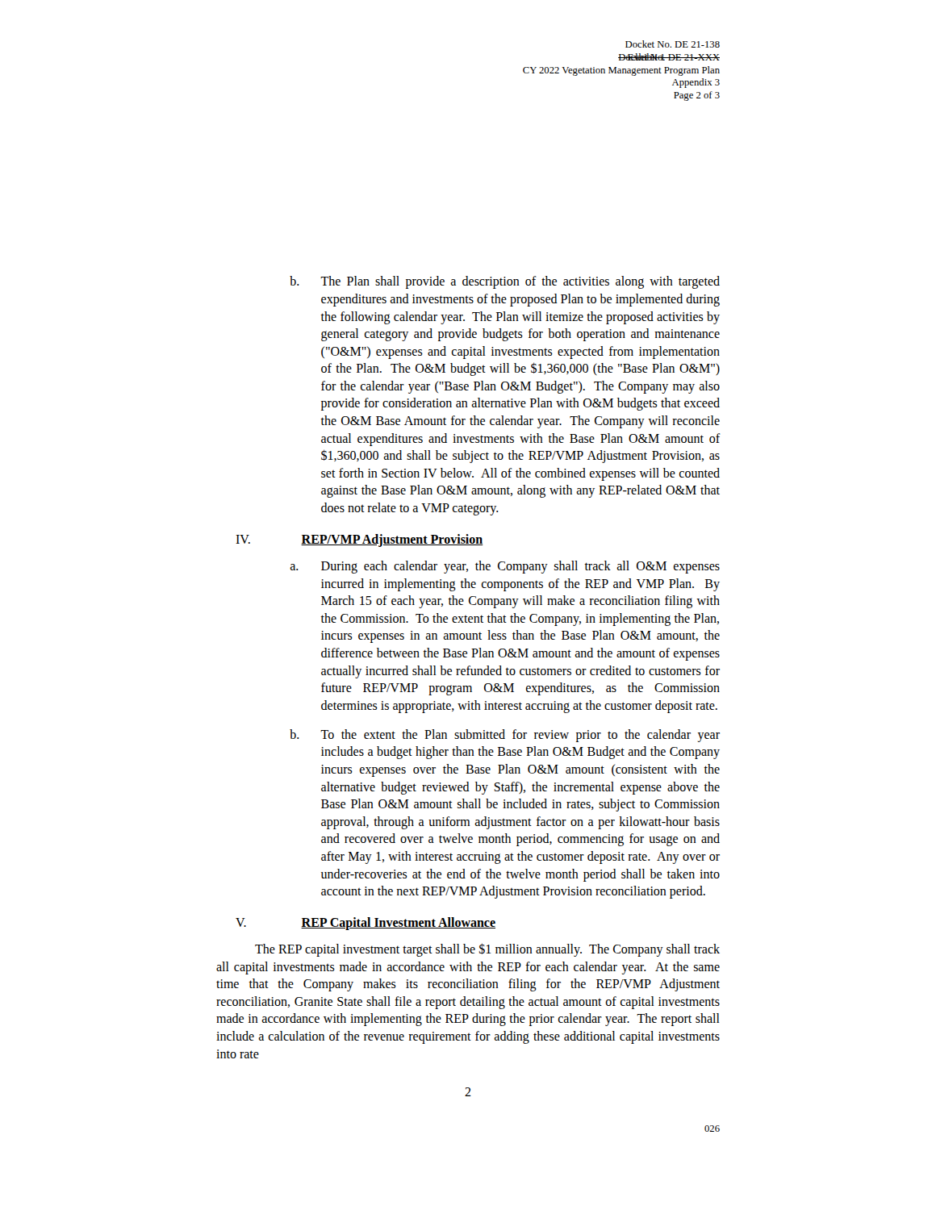Docket No. DE 21-138
Docket No. DE 21-XXX Exhibit 1
CY 2022 Vegetation Management Program Plan
Appendix 3
Page 2 of 3
b.
The Plan shall provide a description of the activities along with targeted expenditures and investments of the proposed Plan to be implemented during the following calendar year. The Plan will itemize the proposed activities by general category and provide budgets for both operation and maintenance ("O&M") expenses and capital investments expected from implementation of the Plan. The O&M budget will be $1,360,000 (the "Base Plan O&M") for the calendar year ("Base Plan O&M Budget"). The Company may also provide for consideration an alternative Plan with O&M budgets that exceed the O&M Base Amount for the calendar year. The Company will reconcile actual expenditures and investments with the Base Plan O&M amount of $1,360,000 and shall be subject to the REP/VMP Adjustment Provision, as set forth in Section IV below. All of the combined expenses will be counted against the Base Plan O&M amount, along with any REP-related O&M that does not relate to a VMP category.
IV.
REP/VMP Adjustment Provision
a.
During each calendar year, the Company shall track all O&M expenses incurred in implementing the components of the REP and VMP Plan. By March 15 of each year, the Company will make a reconciliation filing with the Commission. To the extent that the Company, in implementing the Plan, incurs expenses in an amount less than the Base Plan O&M amount, the difference between the Base Plan O&M amount and the amount of expenses actually incurred shall be refunded to customers or credited to customers for future REP/VMP program O&M expenditures, as the Commission determines is appropriate, with interest accruing at the customer deposit rate.
b.
To the extent the Plan submitted for review prior to the calendar year includes a budget higher than the Base Plan O&M Budget and the Company incurs expenses over the Base Plan O&M amount (consistent with the alternative budget reviewed by Staff), the incremental expense above the Base Plan O&M amount shall be included in rates, subject to Commission approval, through a uniform adjustment factor on a per kilowatt-hour basis and recovered over a twelve month period, commencing for usage on and after May 1, with interest accruing at the customer deposit rate. Any over or under-recoveries at the end of the twelve month period shall be taken into account in the next REP/VMP Adjustment Provision reconciliation period.
V.
REP Capital Investment Allowance
The REP capital investment target shall be $1 million annually. The Company shall track all capital investments made in accordance with the REP for each calendar year. At the same time that the Company makes its reconciliation filing for the REP/VMP Adjustment reconciliation, Granite State shall file a report detailing the actual amount of capital investments made in accordance with implementing the REP during the prior calendar year. The report shall include a calculation of the revenue requirement for adding these additional capital investments into rate
2
026